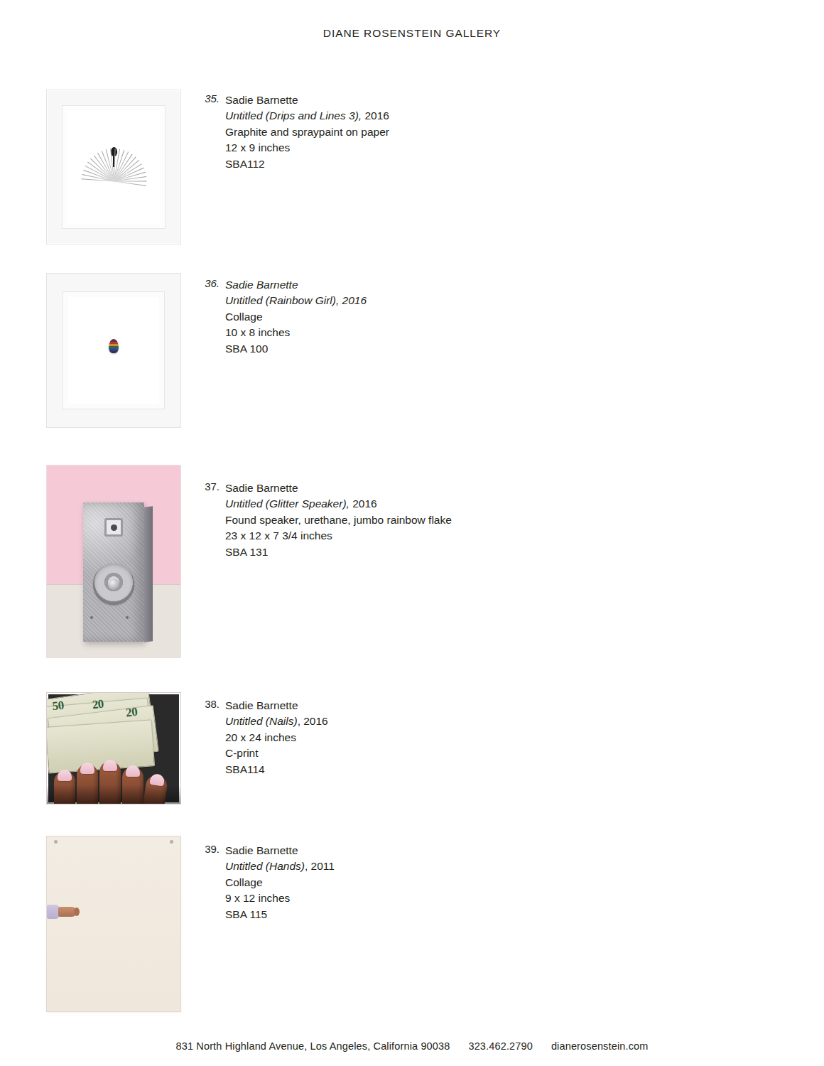DIANE ROSENSTEIN GALLERY
35.
Sadie Barnette
Untitled (Drips and Lines 3), 2016
Graphite and spraypaint on paper
12 x 9 inches
SBA112
36.
Sadie Barnette
Untitled (Rainbow Girl), 2016
Collage
10 x 8 inches
SBA 100
37.
Sadie Barnette
Untitled (Glitter Speaker), 2016
Found speaker, urethane, jumbo rainbow flake
23 x 12 x 7 3/4 inches
SBA 131
50 20 20
38.
Sadie Barnette
Untitled (Nails), 2016
20 x 24 inches
C-print
SBA114
39.
Sadie Barnette
Untitled (Hands), 2011
Collage
9 x 12 inches
SBA 115
831 North Highland Avenue, Los Angeles, California 90038 323.462.2790 dianerosenstein.com